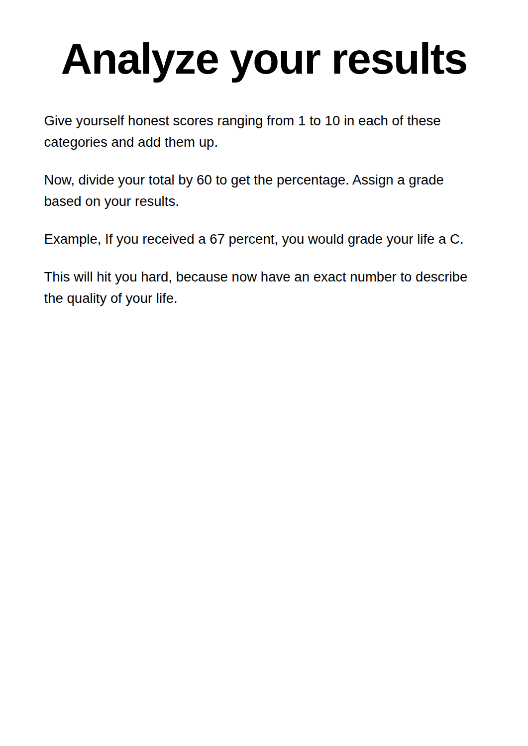Analyze your results
Give yourself honest scores ranging from 1 to 10 in each of these categories and add them up.
Now, divide your total by 60 to get the percentage. Assign a grade based on your results.
Example, If you received a 67 percent, you would grade your life a C.
This will hit you hard, because now have an exact number to describe the quality of your life.